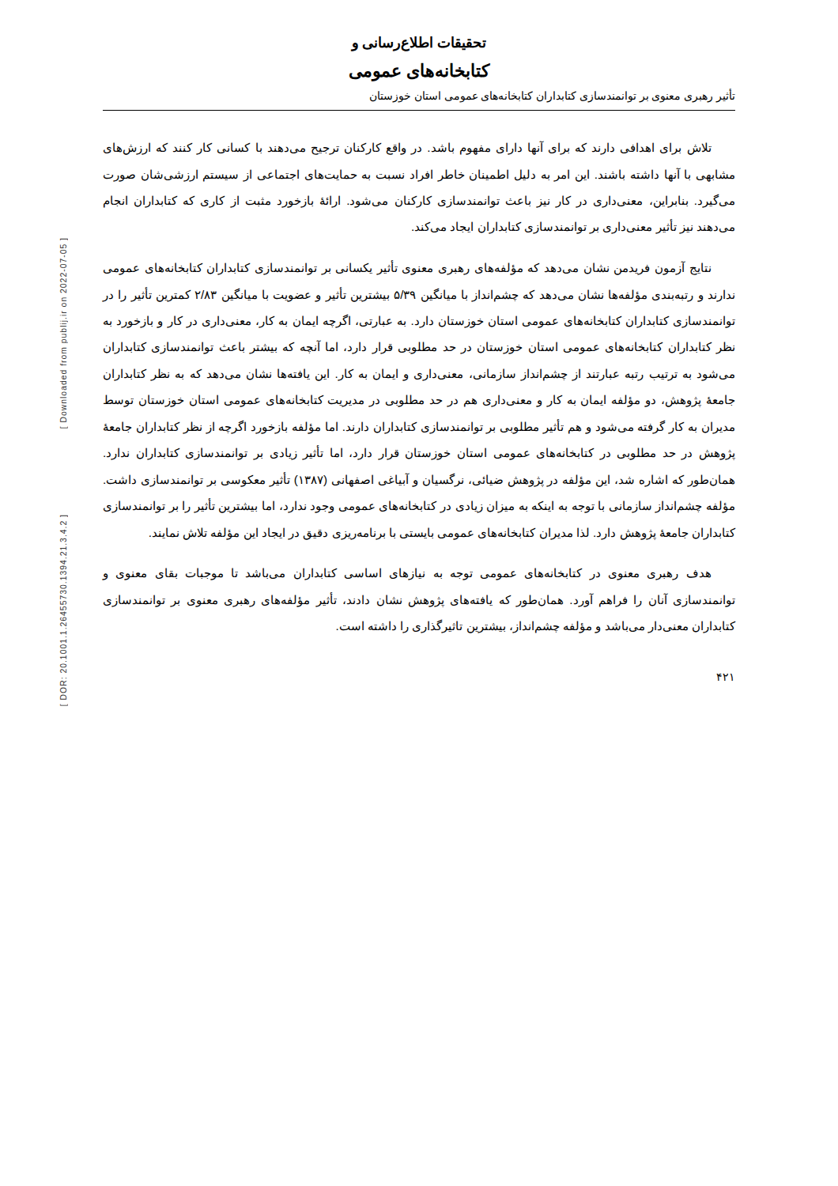[ Downloaded from publij.ir on 2022-07-05 ]
[ DOR: 20.1001.1.26455730.1394.21.3.4.2 ]
تحقیقات اطلاع‌رسانی و
کتابخانه‌های عمومی
تأثیر رهبری معنوی بر توانمندسازی کتابداران کتابخانه‌های عمومی استان خوزستان
تلاش برای اهدافی دارند که برای آنها دارای مفهوم باشد. در واقع کارکنان ترجیح می‌دهند با کسانی کار کنند که ارزش‌های مشابهی با آنها داشته باشند. این امر به دلیل اطمینان خاطر افراد نسبت به حمایت‌های اجتماعی از سیستم ارزشی‌شان صورت می‌گیرد. بنابراین، معنی‌داری در کار نیز باعث توانمندسازی کارکنان می‌شود. ارائۀ بازخورد مثبت از کاری که کتابداران انجام می‌دهند نیز تأثیر معنی‌داری بر توانمندسازی کتابداران ایجاد می‌کند.
نتایج آزمون فریدمن نشان می‌دهد که مؤلفه‌های رهبری معنوی تأثیر یکسانی بر توانمندسازی کتابداران کتابخانه‌های عمومی ندارند و رتبه‌بندی مؤلفه‌ها نشان می‌دهد که چشم‌انداز با میانگین ۵/۳۹ بیشترین تأثیر و عضویت با میانگین ۲/۸۳ کمترین تأثیر را در توانمندسازی کتابداران کتابخانه‌های عمومی استان خوزستان دارد. به عبارتی، اگرچه ایمان به کار، معنی‌داری در کار و بازخورد به نظر کتابداران کتابخانه‌های عمومی استان خوزستان در حد مطلوبی قرار دارد، اما آنچه که بیشتر باعث توانمندسازی کتابداران می‌شود به ترتیب رتبه عبارتند از چشم‌انداز سازمانی، معنی‌داری و ایمان به کار. این یافته‌ها نشان می‌دهد که به نظر کتابداران جامعۀ پژوهش، دو مؤلفه ایمان به کار و معنی‌داری هم در حد مطلوبی در مدیریت کتابخانه‌های عمومی استان خوزستان توسط مدیران به کار گرفته می‌شود و هم تأثیر مطلوبی بر توانمندسازی کتابداران دارند. اما مؤلفه بازخورد اگرچه از نظر کتابداران جامعۀ پژوهش در حد مطلوبی در کتابخانه‌های عمومی استان خوزستان قرار دارد، اما تأثیر زیادی بر توانمندسازی کتابداران ندارد. همان‌طور که اشاره شد، این مؤلفه در پژوهش ضیائی، نرگسیان و آبیاغی اصفهانی (۱۳۸۷) تأثیر معکوسی بر توانمندسازی داشت. مؤلفه چشم‌انداز سازمانی با توجه به اینکه به میزان زیادی در کتابخانه‌های عمومی وجود ندارد، اما بیشترین تأثیر را بر توانمندسازی کتابداران جامعۀ پژوهش دارد. لذا مدیران کتابخانه‌های عمومی بایستی با برنامه‌ریزی دقیق در ایجاد این مؤلفه تلاش نمایند.
هدف رهبری معنوی در کتابخانه‌های عمومی توجه به نیازهای اساسی کتابداران می‌باشد تا موجبات بقای معنوی و توانمندسازی آنان را فراهم آورد. همان‌طور که یافته‌های پژوهش نشان دادند، تأثیر مؤلفه‌های رهبری معنوی بر توانمندسازی کتابداران معنی‌دار می‌باشد و مؤلفه چشم‌انداز، بیشترین تاثیرگذاری را داشته است.
۴۲۱